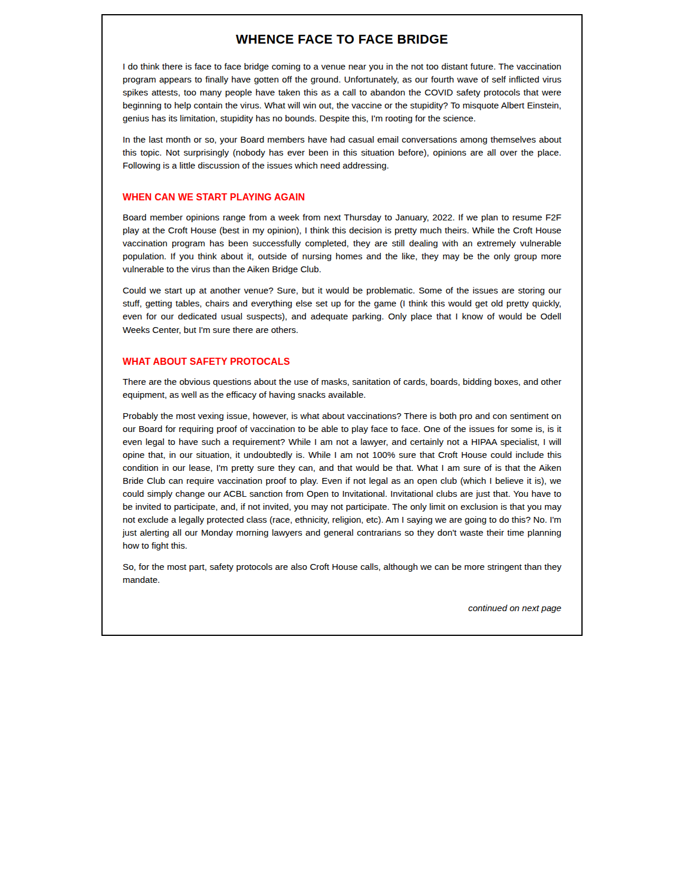WHENCE FACE TO FACE BRIDGE
I do think there is face to face bridge coming to a venue near you in the not too distant future. The vaccination program appears to finally have gotten off the ground. Unfortunately, as our fourth wave of self inflicted virus spikes attests, too many people have taken this as a call to abandon the COVID safety protocols that were beginning to help contain the virus. What will win out, the vaccine or the stupidity? To misquote Albert Einstein, genius has its limitation, stupidity has no bounds. Despite this, I'm rooting for the science.
In the last month or so, your Board members have had casual email conversations among themselves about this topic. Not surprisingly (nobody has ever been in this situation before), opinions are all over the place. Following is a little discussion of the issues which need addressing.
WHEN CAN WE START PLAYING AGAIN
Board member opinions range from a week from next Thursday to January, 2022. If we plan to resume F2F play at the Croft House (best in my opinion), I think this decision is pretty much theirs. While the Croft House vaccination program has been successfully completed, they are still dealing with an extremely vulnerable population. If you think about it, outside of nursing homes and the like, they may be the only group more vulnerable to the virus than the Aiken Bridge Club.
Could we start up at another venue? Sure, but it would be problematic. Some of the issues are storing our stuff, getting tables, chairs and everything else set up for the game (I think this would get old pretty quickly, even for our dedicated usual suspects), and adequate parking. Only place that I know of would be Odell Weeks Center, but I'm sure there are others.
WHAT ABOUT SAFETY PROTOCALS
There are the obvious questions about the use of masks, sanitation of cards, boards, bidding boxes, and other equipment, as well as the efficacy of having snacks available.
Probably the most vexing issue, however, is what about vaccinations? There is both pro and con sentiment on our Board for requiring proof of vaccination to be able to play face to face. One of the issues for some is, is it even legal to have such a requirement? While I am not a lawyer, and certainly not a HIPAA specialist, I will opine that, in our situation, it undoubtedly is. While I am not 100% sure that Croft House could include this condition in our lease, I'm pretty sure they can, and that would be that. What I am sure of is that the Aiken Bride Club can require vaccination proof to play. Even if not legal as an open club (which I believe it is), we could simply change our ACBL sanction from Open to Invitational. Invitational clubs are just that. You have to be invited to participate, and, if not invited, you may not participate. The only limit on exclusion is that you may not exclude a legally protected class (race, ethnicity, religion, etc). Am I saying we are going to do this? No. I'm just alerting all our Monday morning lawyers and general contrarians so they don't waste their time planning how to fight this.
So, for the most part, safety protocols are also Croft House calls, although we can be more stringent than they mandate.
continued on next page